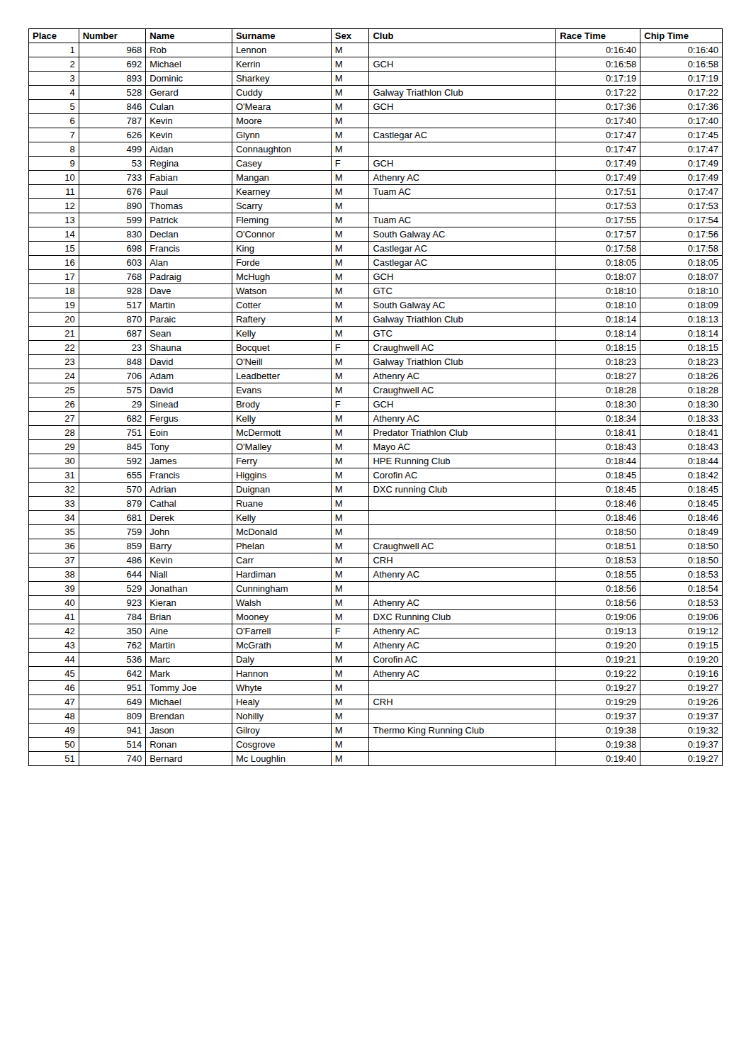Race Results
| Place | Number | Name | Surname | Sex | Club | Race Time | Chip Time |
| --- | --- | --- | --- | --- | --- | --- | --- |
| 1 | 968 | Rob | Lennon | M | | 0:16:40 | 0:16:40 |
| 2 | 692 | Michael | Kerrin | M | GCH | 0:16:58 | 0:16:58 |
| 3 | 893 | Dominic | Sharkey | M | | 0:17:19 | 0:17:19 |
| 4 | 528 | Gerard | Cuddy | M | Galway Triathlon Club | 0:17:22 | 0:17:22 |
| 5 | 846 | Culan | O'Meara | M | GCH | 0:17:36 | 0:17:36 |
| 6 | 787 | Kevin | Moore | M | | 0:17:40 | 0:17:40 |
| 7 | 626 | Kevin | Glynn | M | Castlegar AC | 0:17:47 | 0:17:45 |
| 8 | 499 | Aidan | Connaughton | M | | 0:17:47 | 0:17:47 |
| 9 | 53 | Regina | Casey | F | GCH | 0:17:49 | 0:17:49 |
| 10 | 733 | Fabian | Mangan | M | Athenry AC | 0:17:49 | 0:17:49 |
| 11 | 676 | Paul | Kearney | M | Tuam AC | 0:17:51 | 0:17:47 |
| 12 | 890 | Thomas | Scarry | M | | 0:17:53 | 0:17:53 |
| 13 | 599 | Patrick | Fleming | M | Tuam AC | 0:17:55 | 0:17:54 |
| 14 | 830 | Declan | O'Connor | M | South Galway AC | 0:17:57 | 0:17:56 |
| 15 | 698 | Francis | King | M | Castlegar AC | 0:17:58 | 0:17:58 |
| 16 | 603 | Alan | Forde | M | Castlegar AC | 0:18:05 | 0:18:05 |
| 17 | 768 | Padraig | McHugh | M | GCH | 0:18:07 | 0:18:07 |
| 18 | 928 | Dave | Watson | M | GTC | 0:18:10 | 0:18:10 |
| 19 | 517 | Martin | Cotter | M | South Galway AC | 0:18:10 | 0:18:09 |
| 20 | 870 | Paraic | Raftery | M | Galway Triathlon Club | 0:18:14 | 0:18:13 |
| 21 | 687 | Sean | Kelly | M | GTC | 0:18:14 | 0:18:14 |
| 22 | 23 | Shauna | Bocquet | F | Craughwell AC | 0:18:15 | 0:18:15 |
| 23 | 848 | David | O'Neill | M | Galway Triathlon Club | 0:18:23 | 0:18:23 |
| 24 | 706 | Adam | Leadbetter | M | Athenry AC | 0:18:27 | 0:18:26 |
| 25 | 575 | David | Evans | M | Craughwell AC | 0:18:28 | 0:18:28 |
| 26 | 29 | Sinead | Brody | F | GCH | 0:18:30 | 0:18:30 |
| 27 | 682 | Fergus | Kelly | M | Athenry AC | 0:18:34 | 0:18:33 |
| 28 | 751 | Eoin | McDermott | M | Predator Triathlon Club | 0:18:41 | 0:18:41 |
| 29 | 845 | Tony | O'Malley | M | Mayo AC | 0:18:43 | 0:18:43 |
| 30 | 592 | James | Ferry | M | HPE Running Club | 0:18:44 | 0:18:44 |
| 31 | 655 | Francis | Higgins | M | Corofin AC | 0:18:45 | 0:18:42 |
| 32 | 570 | Adrian | Duignan | M | DXC running Club | 0:18:45 | 0:18:45 |
| 33 | 879 | Cathal | Ruane | M | | 0:18:46 | 0:18:45 |
| 34 | 681 | Derek | Kelly | M | | 0:18:46 | 0:18:46 |
| 35 | 759 | John | McDonald | M | | 0:18:50 | 0:18:49 |
| 36 | 859 | Barry | Phelan | M | Craughwell AC | 0:18:51 | 0:18:50 |
| 37 | 486 | Kevin | Carr | M | CRH | 0:18:53 | 0:18:50 |
| 38 | 644 | Niall | Hardiman | M | Athenry AC | 0:18:55 | 0:18:53 |
| 39 | 529 | Jonathan | Cunningham | M | | 0:18:56 | 0:18:54 |
| 40 | 923 | Kieran | Walsh | M | Athenry AC | 0:18:56 | 0:18:53 |
| 41 | 784 | Brian | Mooney | M | DXC Running Club | 0:19:06 | 0:19:06 |
| 42 | 350 | Aine | O'Farrell | F | Athenry AC | 0:19:13 | 0:19:12 |
| 43 | 762 | Martin | McGrath | M | Athenry AC | 0:19:20 | 0:19:15 |
| 44 | 536 | Marc | Daly | M | Corofin AC | 0:19:21 | 0:19:20 |
| 45 | 642 | Mark | Hannon | M | Athenry AC | 0:19:22 | 0:19:16 |
| 46 | 951 | Tommy Joe | Whyte | M | | 0:19:27 | 0:19:27 |
| 47 | 649 | Michael | Healy | M | CRH | 0:19:29 | 0:19:26 |
| 48 | 809 | Brendan | Nohilly | M | | 0:19:37 | 0:19:37 |
| 49 | 941 | Jason | Gilroy | M | Thermo King Running Club | 0:19:38 | 0:19:32 |
| 50 | 514 | Ronan | Cosgrove | M | | 0:19:38 | 0:19:37 |
| 51 | 740 | Bernard | Mc Loughlin | M | | 0:19:40 | 0:19:27 |